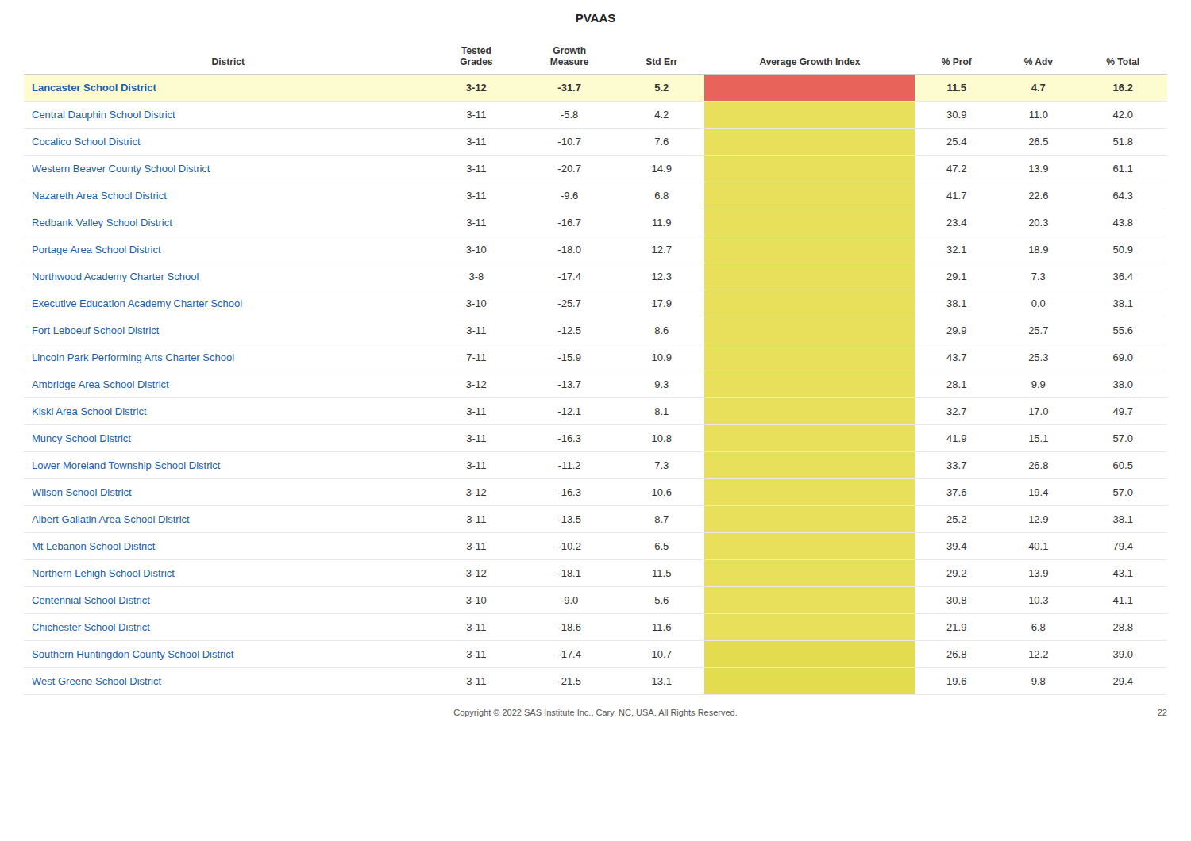PVAAS
| District | Tested Grades | Growth Measure | Std Err | Average Growth Index | % Prof | % Adv | % Total |
| --- | --- | --- | --- | --- | --- | --- | --- |
| Lancaster School District | 3-12 | -31.7 | 5.2 | -6.04 | 11.5 | 4.7 | 16.2 |
| Central Dauphin School District | 3-11 | -5.8 | 4.2 | -1.37 | 30.9 | 11.0 | 42.0 |
| Cocalico School District | 3-11 | -10.7 | 7.6 | -1.39 | 25.4 | 26.5 | 51.8 |
| Western Beaver County School District | 3-11 | -20.7 | 14.9 | -1.39 | 47.2 | 13.9 | 61.1 |
| Nazareth Area School District | 3-11 | -9.6 | 6.8 | -1.40 | 41.7 | 22.6 | 64.3 |
| Redbank Valley School District | 3-11 | -16.7 | 11.9 | -1.40 | 23.4 | 20.3 | 43.8 |
| Portage Area School District | 3-10 | -18.0 | 12.7 | -1.41 | 32.1 | 18.9 | 50.9 |
| Northwood Academy Charter School | 3-8 | -17.4 | 12.3 | -1.41 | 29.1 | 7.3 | 36.4 |
| Executive Education Academy Charter School | 3-10 | -25.7 | 17.9 | -1.43 | 38.1 | 0.0 | 38.1 |
| Fort Leboeuf School District | 3-11 | -12.5 | 8.6 | -1.45 | 29.9 | 25.7 | 55.6 |
| Lincoln Park Performing Arts Charter School | 7-11 | -15.9 | 10.9 | -1.45 | 43.7 | 25.3 | 69.0 |
| Ambridge Area School District | 3-12 | -13.7 | 9.3 | -1.46 | 28.1 | 9.9 | 38.0 |
| Kiski Area School District | 3-11 | -12.1 | 8.1 | -1.49 | 32.7 | 17.0 | 49.7 |
| Muncy School District | 3-11 | -16.3 | 10.8 | -1.51 | 41.9 | 15.1 | 57.0 |
| Lower Moreland Township School District | 3-11 | -11.2 | 7.3 | -1.52 | 33.7 | 26.8 | 60.5 |
| Wilson School District | 3-12 | -16.3 | 10.6 | -1.53 | 37.6 | 19.4 | 57.0 |
| Albert Gallatin Area School District | 3-11 | -13.5 | 8.7 | -1.55 | 25.2 | 12.9 | 38.1 |
| Mt Lebanon School District | 3-11 | -10.2 | 6.5 | -1.56 | 39.4 | 40.1 | 79.4 |
| Northern Lehigh School District | 3-12 | -18.1 | 11.5 | -1.58 | 29.2 | 13.9 | 43.1 |
| Centennial School District | 3-10 | -9.0 | 5.6 | -1.59 | 30.8 | 10.3 | 41.1 |
| Chichester School District | 3-11 | -18.6 | 11.6 | -1.60 | 21.9 | 6.8 | 28.8 |
| Southern Huntingdon County School District | 3-11 | -17.4 | 10.7 | -1.62 | 26.8 | 12.2 | 39.0 |
| West Greene School District | 3-11 | -21.5 | 13.1 | -1.63 | 19.6 | 9.8 | 29.4 |
Copyright © 2022 SAS Institute Inc., Cary, NC, USA. All Rights Reserved. 22